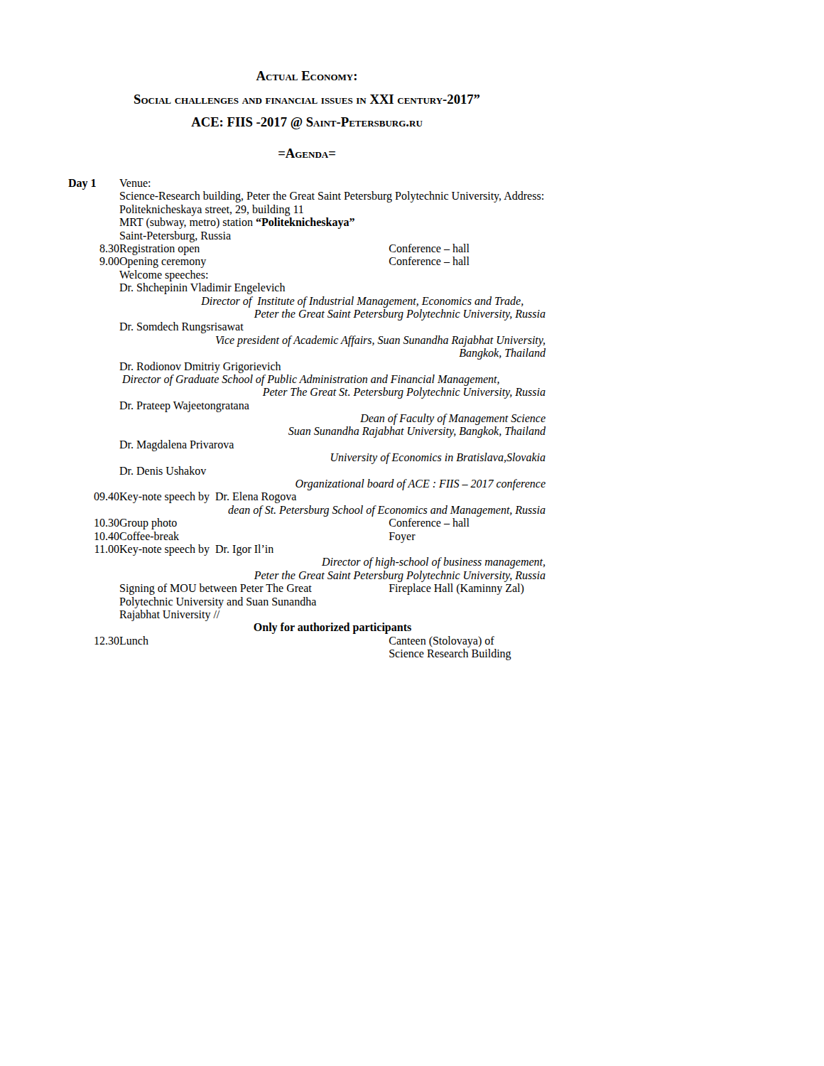Actual Economy:
Social challenges and financial issues in XXI century-2017”
ACE: FIIS -2017 @ Saint-Petersburg.ru
=Agenda=
| Day 1 | Venue: Science-Research building, Peter the Great Saint Petersburg Polytechnic University, Address: Politeknicheskaya street, 29, building 11 MRT (subway, metro) station “Politeknicheskaya” Saint-Petersburg, Russia |
| 8.30 | Registration open | Conference – hall |
| 9.00 | Opening ceremony | Conference – hall |
| | Welcome speeches: Dr. Shchepinin Vladimir Engelevich Director of Institute of Industrial Management, Economics and Trade, Peter the Great Saint Petersburg Polytechnic University, Russia Dr. Somdech Rungsrisawat Vice president of Academic Affairs, Suan Sunandha Rajabhat University, Bangkok, Thailand Dr. Rodionov Dmitriy Grigorievich Director of Graduate School of Public Administration and Financial Management, Peter The Great St. Petersburg Polytechnic University, Russia Dr. Prateep Wajeetongratana Dean of Faculty of Management Science Suan Sunandha Rajabhat University, Bangkok, Thailand Dr. Magdalena Privarova University of Economics in Bratislava,Slovakia Dr. Denis Ushakov Organizational board of ACE : FIIS – 2017 conference |
| 09.40 | Key-note speech by Dr. Elena Rogova dean of St. Petersburg School of Economics and Management, Russia |
| 10.30 | Group photo | Conference – hall |
| 10.40 | Coffee-break | Foyer |
| 11.00 | Key-note speech by Dr. Igor Il’in Director of high-school of business management, Peter the Great Saint Petersburg Polytechnic University, Russia |
| | Signing of MOU between Peter The Great Polytechnic University and Suan Sunandha Rajabhat University // | Fireplace Hall (Kaminny Zal) |
| | Only for authorized participants |
| 12.30 | Lunch | Canteen (Stolovaya) of Science Research Building |